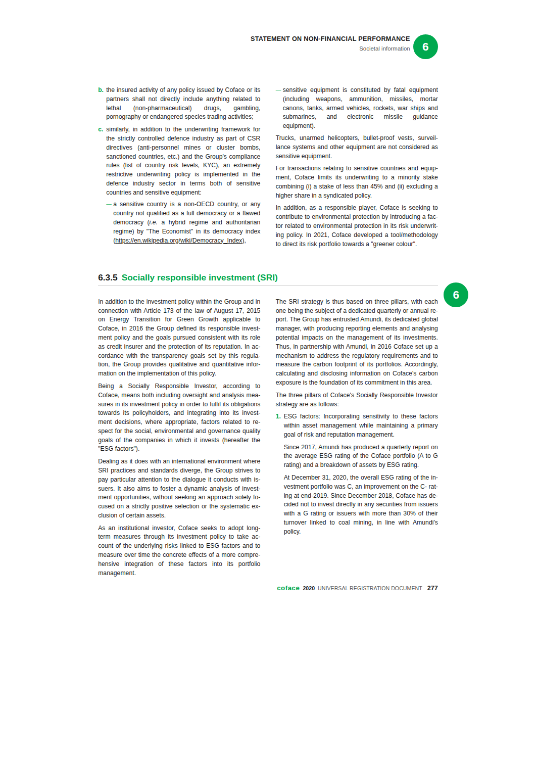Statement on non-financial performance
Societal information
6
the insured activity of any policy issued by Coface or its partners shall not directly include anything related to lethal (non-pharmaceutical) drugs, gambling, pornography or endangered species trading activities;
similarly, in addition to the underwriting framework for the strictly controlled defence industry as part of CSR directives (anti-personnel mines or cluster bombs, sanctioned countries, etc.) and the Group's compliance rules (list of country risk levels, KYC), an extremely restrictive underwriting policy is implemented in the defence industry sector in terms both of sensitive countries and sensitive equipment:
a sensitive country is a non-OECD country, or any country not qualified as a full democracy or a flawed democracy (i.e. a hybrid regime and authoritarian regime) by "The Economist" in its democracy index (https://en.wikipedia.org/wiki/Democracy_Index),
sensitive equipment is constituted by fatal equipment (including weapons, ammunition, missiles, mortar canons, tanks, armed vehicles, rockets, war ships and submarines, and electronic missile guidance equipment).
Trucks, unarmed helicopters, bullet-proof vests, surveillance systems and other equipment are not considered as sensitive equipment.
For transactions relating to sensitive countries and equipment, Coface limits its underwriting to a minority stake combining (i) a stake of less than 45% and (ii) excluding a higher share in a syndicated policy.
In addition, as a responsible player, Coface is seeking to contribute to environmental protection by introducing a factor related to environmental protection in its risk underwriting policy. In 2021, Coface developed a tool/methodology to direct its risk portfolio towards a "greener colour".
6.3.5 Socially responsible investment (SRI)
In addition to the investment policy within the Group and in connection with Article 173 of the law of August 17, 2015 on Energy Transition for Green Growth applicable to Coface, in 2016 the Group defined its responsible investment policy and the goals pursued consistent with its role as credit insurer and the protection of its reputation. In accordance with the transparency goals set by this regulation, the Group provides qualitative and quantitative information on the implementation of this policy.
Being a Socially Responsible Investor, according to Coface, means both including oversight and analysis measures in its investment policy in order to fulfil its obligations towards its policyholders, and integrating into its investment decisions, where appropriate, factors related to respect for the social, environmental and governance quality goals of the companies in which it invests (hereafter the "ESG factors").
Dealing as it does with an international environment where SRI practices and standards diverge, the Group strives to pay particular attention to the dialogue it conducts with issuers. It also aims to foster a dynamic analysis of investment opportunities, without seeking an approach solely focused on a strictly positive selection or the systematic exclusion of certain assets.
As an institutional investor, Coface seeks to adopt long-term measures through its investment policy to take account of the underlying risks linked to ESG factors and to measure over time the concrete effects of a more comprehensive integration of these factors into its portfolio management.
The SRI strategy is thus based on three pillars, with each one being the subject of a dedicated quarterly or annual report. The Group has entrusted Amundi, its dedicated global manager, with producing reporting elements and analysing potential impacts on the management of its investments. Thus, in partnership with Amundi, in 2016 Coface set up a mechanism to address the regulatory requirements and to measure the carbon footprint of its portfolios. Accordingly, calculating and disclosing information on Coface's carbon exposure is the foundation of its commitment in this area.
The three pillars of Coface's Socially Responsible Investor strategy are as follows:
ESG factors: Incorporating sensitivity to these factors within asset management while maintaining a primary goal of risk and reputation management.
Since 2017, Amundi has produced a quarterly report on the average ESG rating of the Coface portfolio (A to G rating) and a breakdown of assets by ESG rating.
At December 31, 2020, the overall ESG rating of the investment portfolio was C, an improvement on the C- rating at end-2019. Since December 2018, Coface has decided not to invest directly in any securities from issuers with a G rating or issuers with more than 30% of their turnover linked to coal mining, in line with Amundi's policy.
6
coface 2020 UNIVERSAL REGISTRATION DOCUMENT 277